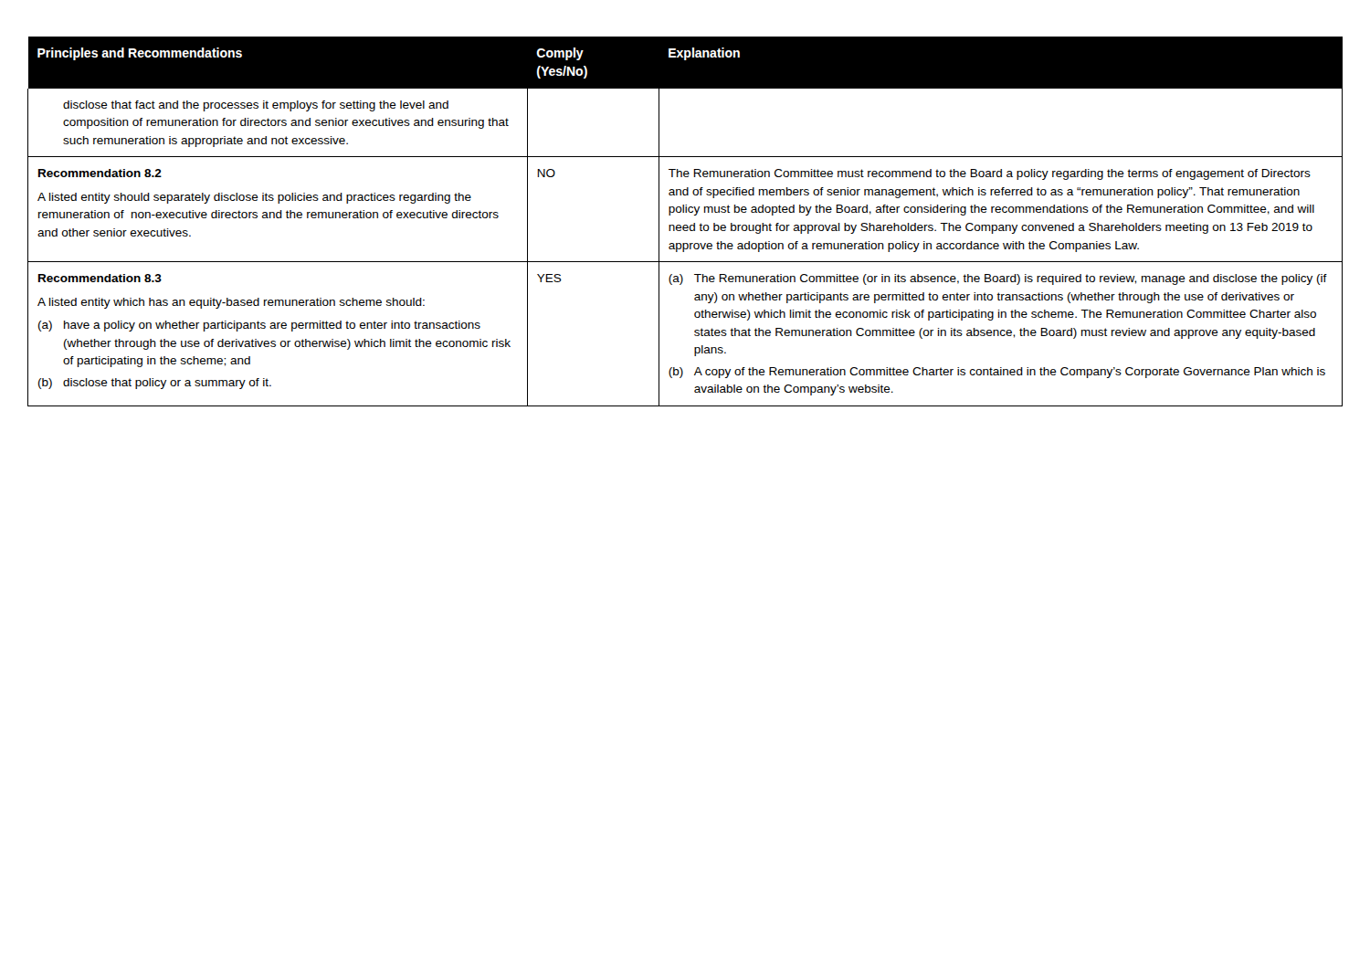| Principles and Recommendations | Comply (Yes/No) | Explanation |
| --- | --- | --- |
| disclose that fact and the processes it employs for setting the level and composition of remuneration for directors and senior executives and ensuring that such remuneration is appropriate and not excessive. | | |
| Recommendation 8.2 A listed entity should separately disclose its policies and practices regarding the remuneration of non-executive directors and the remuneration of executive directors and other senior executives. | NO | The Remuneration Committee must recommend to the Board a policy regarding the terms of engagement of Directors and of specified members of senior management, which is referred to as a “remuneration policy”. That remuneration policy must be adopted by the Board, after considering the recommendations of the Remuneration Committee, and will need to be brought for approval by Shareholders. The Company convened a Shareholders meeting on 13 Feb 2019 to approve the adoption of a remuneration policy in accordance with the Companies Law. |
| Recommendation 8.3 A listed entity which has an equity-based remuneration scheme should: (a) have a policy on whether participants are permitted to enter into transactions (whether through the use of derivatives or otherwise) which limit the economic risk of participating in the scheme; and (b) disclose that policy or a summary of it. | YES | (a) The Remuneration Committee (or in its absence, the Board) is required to review, manage and disclose the policy (if any) on whether participants are permitted to enter into transactions (whether through the use of derivatives or otherwise) which limit the economic risk of participating in the scheme. The Remuneration Committee Charter also states that the Remuneration Committee (or in its absence, the Board) must review and approve any equity-based plans. (b) A copy of the Remuneration Committee Charter is contained in the Company’s Corporate Governance Plan which is available on the Company’s website. |